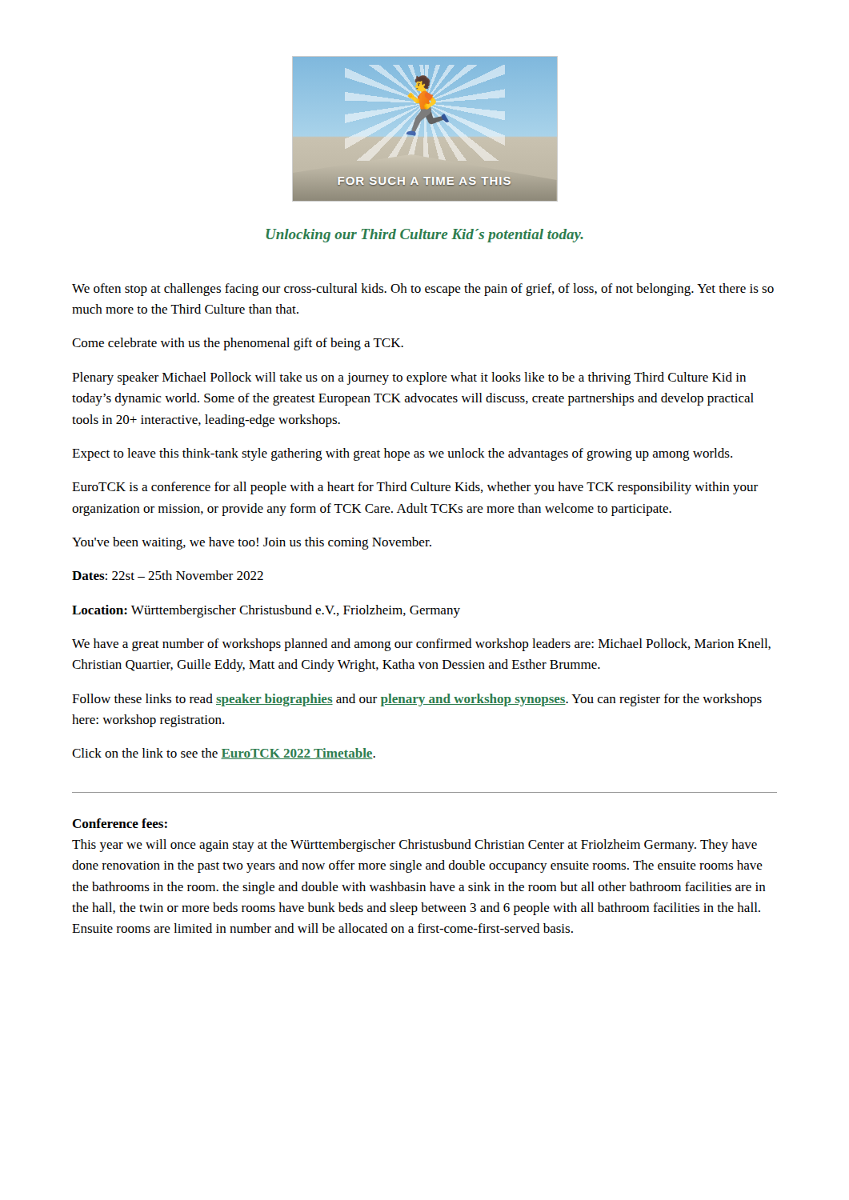🏃
FOR SUCH A TIME AS THIS
Unlocking our Third Culture Kid´s potential today.
We often stop at challenges facing our cross-cultural kids. Oh to escape the pain of grief, of loss, of not belonging. Yet there is so much more to the Third Culture than that.
Come celebrate with us the phenomenal gift of being a TCK.
Plenary speaker Michael Pollock will take us on a journey to explore what it looks like to be a thriving Third Culture Kid in today’s dynamic world. Some of the greatest European TCK advocates will discuss, create partnerships and develop practical tools in 20+ interactive, leading-edge workshops.
Expect to leave this think-tank style gathering with great hope as we unlock the advantages of growing up among worlds.
EuroTCK is a conference for all people with a heart for Third Culture Kids, whether you have TCK responsibility within your organization or mission, or provide any form of TCK Care. Adult TCKs are more than welcome to participate.
You've been waiting, we have too! Join us this coming November.
Dates: 22st – 25th November 2022
Location: Württembergischer Christusbund e.V., Friolzheim, Germany
We have a great number of workshops planned and among our confirmed workshop leaders are: Michael Pollock, Marion Knell, Christian Quartier, Guille Eddy, Matt and Cindy Wright, Katha von Dessien and Esther Brumme.
Follow these links to read speaker biographies and our plenary and workshop synopses. You can register for the workshops here: workshop registration.
Click on the link to see the EuroTCK 2022 Timetable.
Conference fees:
This year we will once again stay at the Württembergischer Christusbund Christian Center at Friolzheim Germany. They have done renovation in the past two years and now offer more single and double occupancy ensuite rooms. The ensuite rooms have the bathrooms in the room. the single and double with washbasin have a sink in the room but all other bathroom facilities are in the hall, the twin or more beds rooms have bunk beds and sleep between 3 and 6 people with all bathroom facilities in the hall. Ensuite rooms are limited in number and will be allocated on a first-come-first-served basis.